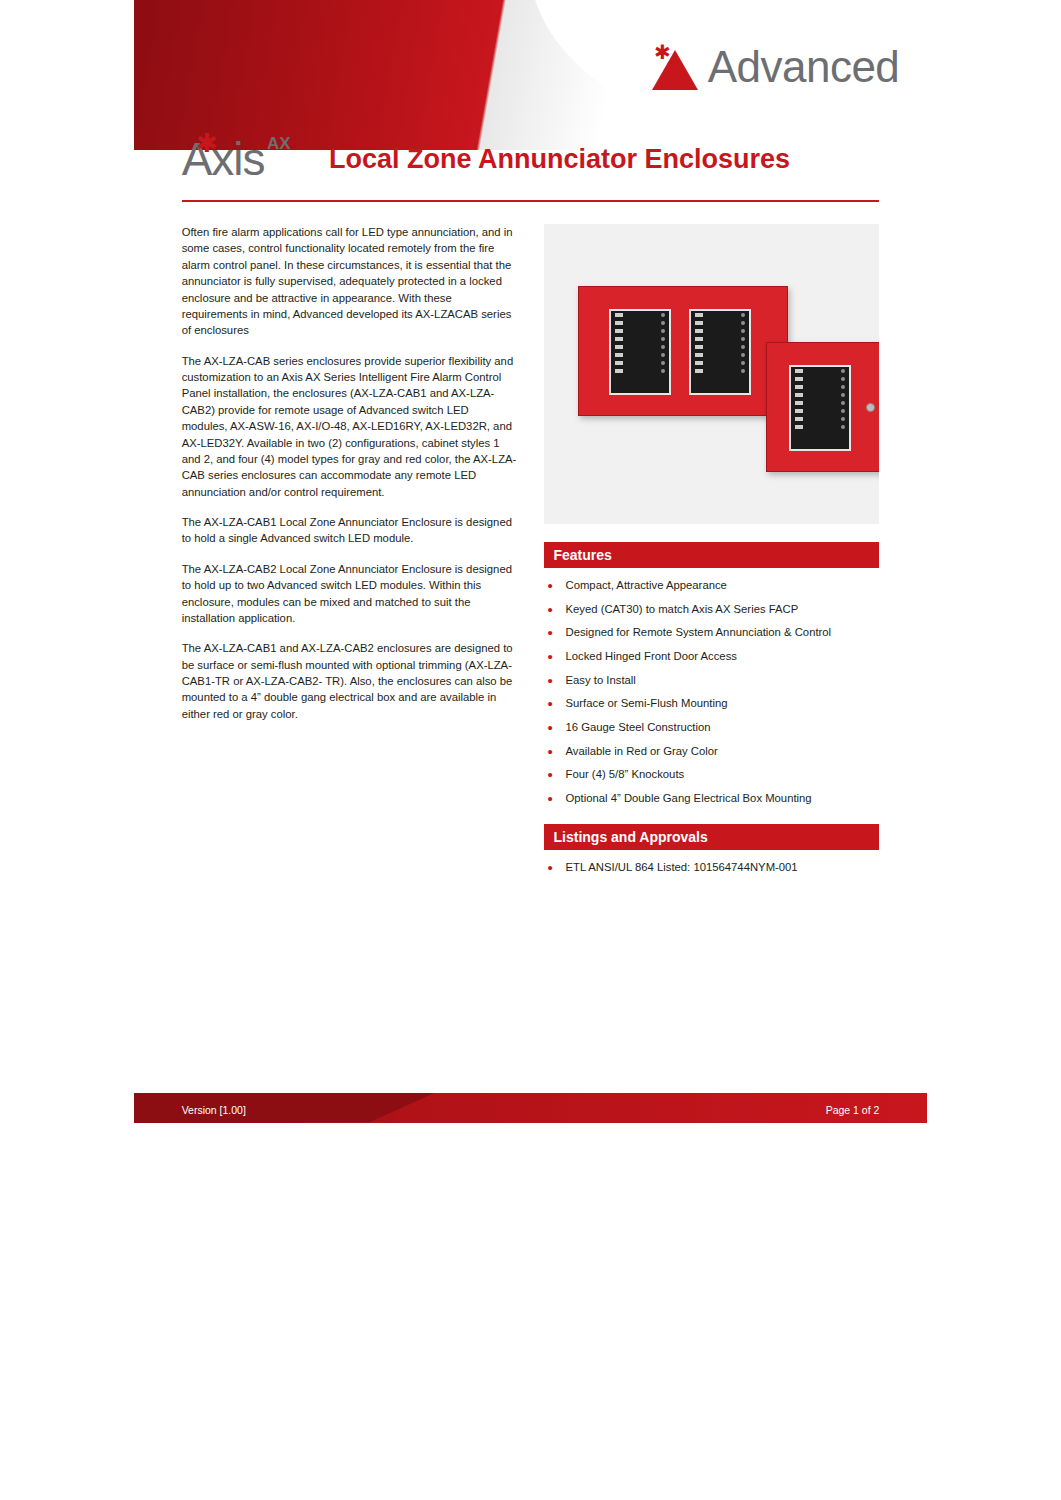✱
Advanced
✱AxisAX
Local Zone Annunciator Enclosures
Often fire alarm applications call for LED type annunciation, and in some cases, control functionality located remotely from the fire alarm control panel. In these circumstances, it is essential that the annunciator is fully supervised, adequately protected in a locked enclosure and be attractive in appearance. With these requirements in mind, Advanced developed its AX-LZACAB series of enclosures
The AX-LZA-CAB series enclosures provide superior flexibility and customization to an Axis AX Series Intelligent Fire Alarm Control Panel installation, the enclosures (AX-LZA-CAB1 and AX-LZA-CAB2) provide for remote usage of Advanced switch LED modules, AX-ASW-16, AX-I/O-48, AX-LED16RY, AX-LED32R, and AX-LED32Y. Available in two (2) configurations, cabinet styles 1 and 2, and four (4) model types for gray and red color, the AX-LZA-CAB series enclosures can accommodate any remote LED annunciation and/or control requirement.
The AX-LZA-CAB1 Local Zone Annunciator Enclosure is designed to hold a single Advanced switch LED module.
The AX-LZA-CAB2 Local Zone Annunciator Enclosure is designed to hold up to two Advanced switch LED modules. Within this enclosure, modules can be mixed and matched to suit the installation application.
The AX-LZA-CAB1 and AX-LZA-CAB2 enclosures are designed to be surface or semi-flush mounted with optional trimming (AX-LZA-CAB1-TR or AX-LZA-CAB2- TR). Also, the enclosures can also be mounted to a 4” double gang electrical box and are available in either red or gray color.
Features
Compact, Attractive Appearance
Keyed (CAT30) to match Axis AX Series FACP
Designed for Remote System Annunciation & Control
Locked Hinged Front Door Access
Easy to Install
Surface or Semi-Flush Mounting
16 Gauge Steel Construction
Available in Red or Gray Color
Four (4) 5/8” Knockouts
Optional 4” Double Gang Electrical Box Mounting
Listings and Approvals
ETL ANSI/UL 864 Listed: 101564744NYM-001
Version [1.00] Page 1 of 2